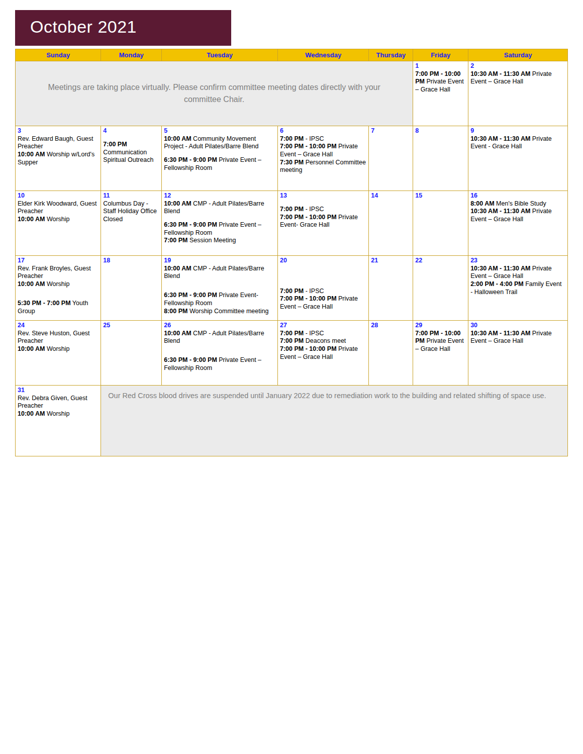October 2021
| Sunday | Monday | Tuesday | Wednesday | Thursday | Friday | Saturday |
| --- | --- | --- | --- | --- | --- | --- |
| Meetings are taking place virtually. Please confirm committee meeting dates directly with your committee Chair. | 1 7:00 PM - 10:00 PM Private Event – Grace Hall | 2 10:30 AM - 11:30 AM Private Event – Grace Hall |
| 3 Rev. Edward Baugh, Guest Preacher 10:00 AM Worship w/Lord's Supper | 4 7:00 PM Communication Spiritual Outreach | 5 10:00 AM Community Movement Project - Adult Pilates/Barre Blend 6:30 PM - 9:00 PM Private Event – Fellowship Room | 6 7:00 PM - IPSC 7:00 PM - 10:00 PM Private Event – Grace Hall 7:30 PM Personnel Committee meeting | 7 | 8 | 9 10:30 AM - 11:30 AM Private Event - Grace Hall |
| 10 Elder Kirk Woodward, Guest Preacher 10:00 AM Worship | 11 Columbus Day - Staff Holiday Office Closed | 12 10:00 AM CMP - Adult Pilates/Barre Blend 6:30 PM - 9:00 PM Private Event – Fellowship Room 7:00 PM Session Meeting | 13 7:00 PM - IPSC 7:00 PM - 10:00 PM Private Event- Grace Hall | 14 | 15 | 16 8:00 AM Men's Bible Study 10:30 AM - 11:30 AM Private Event – Grace Hall |
| 17 Rev. Frank Broyles, Guest Preacher 10:00 AM Worship 5:30 PM - 7:00 PM Youth Group | 18 | 19 10:00 AM CMP - Adult Pilates/Barre Blend 6:30 PM - 9:00 PM Private Event- Fellowship Room 8:00 PM Worship Committee meeting | 20 7:00 PM - IPSC 7:00 PM - 10:00 PM Private Event – Grace Hall | 21 | 22 | 23 10:30 AM - 11:30 AM Private Event – Grace Hall 2:00 PM - 4:00 PM Family Event - Halloween Trail |
| 24 Rev. Steve Huston, Guest Preacher 10:00 AM Worship | 25 | 26 10:00 AM CMP - Adult Pilates/Barre Blend 6:30 PM - 9:00 PM Private Event – Fellowship Room | 27 7:00 PM - IPSC 7:00 PM Deacons meet 7:00 PM - 10:00 PM Private Event – Grace Hall | 28 | 29 7:00 PM - 10:00 PM Private Event – Grace Hall | 30 10:30 AM - 11:30 AM Private Event – Grace Hall |
| 31 Rev. Debra Given, Guest Preacher 10:00 AM Worship | Our Red Cross blood drives are suspended until January 2022 due to remediation work to the building and related shifting of space use. |